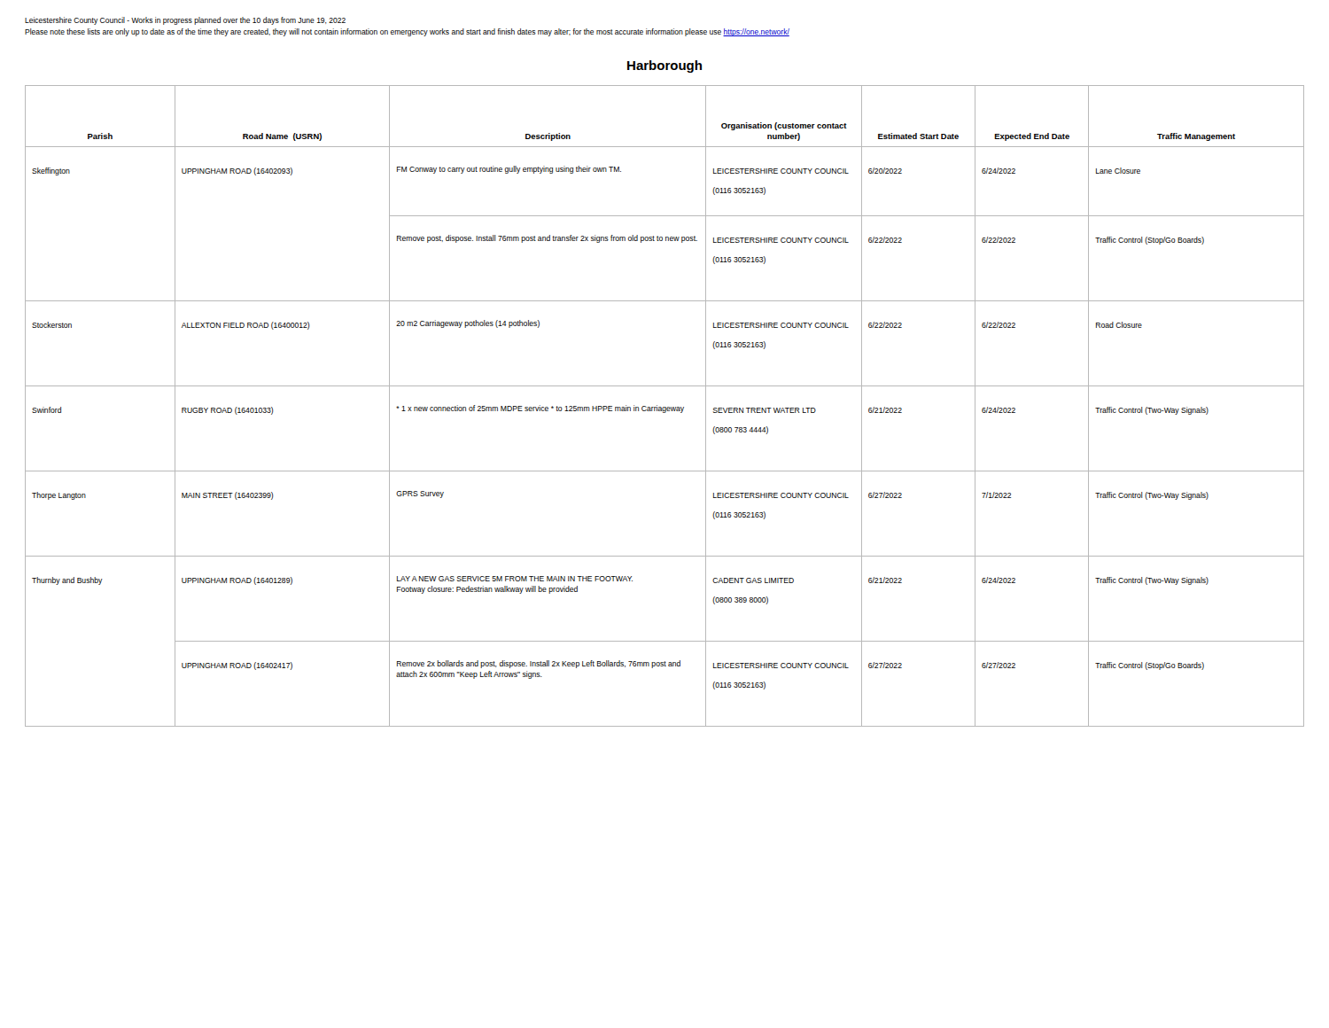Leicestershire County Council - Works in progress planned over the 10 days from June 19, 2022
Please note these lists are only up to date as of the time they are created, they will not contain information on emergency works and start and finish dates may alter; for the most accurate information please use https://one.network/
Harborough
| Parish | Road Name (USRN) | Description | Organisation (customer contact number) | Estimated Start Date | Expected End Date | Traffic Management |
| --- | --- | --- | --- | --- | --- | --- |
| Skeffington | UPPINGHAM ROAD (16402093) | FM Conway to carry out routine gully emptying using their own TM. | LEICESTERSHIRE COUNTY COUNCIL (0116 3052163) | 6/20/2022 | 6/24/2022 | Lane Closure |
| Remove post, dispose. Install 76mm post and transfer 2x signs from old post to new post. | LEICESTERSHIRE COUNTY COUNCIL (0116 3052163) | 6/22/2022 | 6/22/2022 | Traffic Control (Stop/Go Boards) |
| Stockerston | ALLEXTON FIELD ROAD (16400012) | 20 m2 Carriageway potholes (14 potholes) | LEICESTERSHIRE COUNTY COUNCIL (0116 3052163) | 6/22/2022 | 6/22/2022 | Road Closure |
| Swinford | RUGBY ROAD (16401033) | * 1 x new connection of 25mm MDPE service * to 125mm HPPE main in Carriageway | SEVERN TRENT WATER LTD (0800 783 4444) | 6/21/2022 | 6/24/2022 | Traffic Control (Two-Way Signals) |
| Thorpe Langton | MAIN STREET (16402399) | GPRS Survey | LEICESTERSHIRE COUNTY COUNCIL (0116 3052163) | 6/27/2022 | 7/1/2022 | Traffic Control (Two-Way Signals) |
| Thurnby and Bushby | UPPINGHAM ROAD (16401289) | LAY A NEW GAS SERVICE 5M FROM THE MAIN IN THE FOOTWAY. Footway closure: Pedestrian walkway will be provided | CADENT GAS LIMITED (0800 389 8000) | 6/21/2022 | 6/24/2022 | Traffic Control (Two-Way Signals) |
| UPPINGHAM ROAD (16402417) | Remove 2x bollards and post, dispose. Install 2x Keep Left Bollards, 76mm post and attach 2x 600mm "Keep Left Arrows" signs. | LEICESTERSHIRE COUNTY COUNCIL (0116 3052163) | 6/27/2022 | 6/27/2022 | Traffic Control (Stop/Go Boards) |